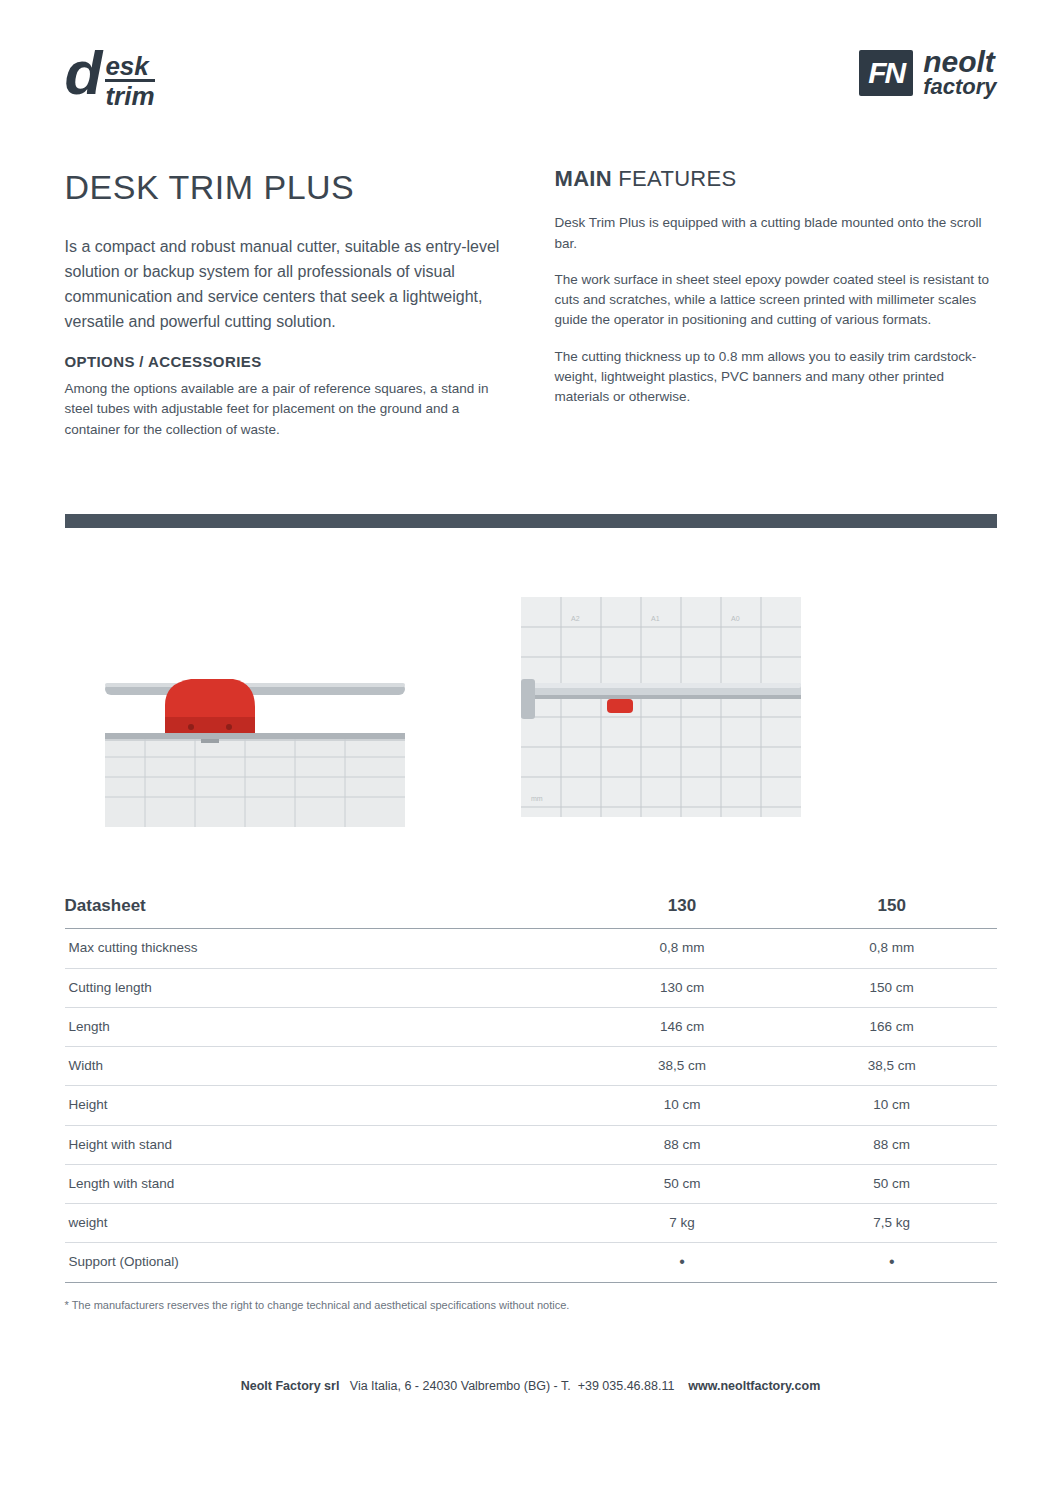d esk trim
FN neolt factory
DESK TRIM PLUS
Is a compact and robust manual cutter, suitable as entry-level solution or backup system for all professionals of visual communication and service centers that seek a lightweight, versatile and powerful cutting solution.
OPTIONS / ACCESSORIES
Among the options available are a pair of reference squares, a stand in steel tubes with adjustable feet for placement on the ground and a container for the collection of waste.
MAIN FEATURES
Desk Trim Plus is equipped with a cutting blade mounted onto the scroll bar.
The work surface in sheet steel epoxy powder coated steel is resistant to cuts and scratches, while a lattice screen printed with millimeter scales guide the operator in positioning and cutting of various formats.
The cutting thickness up to 0.8 mm allows you to easily trim cardstock-weight, lightweight plastics, PVC banners and many other printed materials or otherwise.
A2 A1 A0 mm
Desk Trim Plus technical datasheet
| Datasheet | 130 | 150 |
| --- | --- | --- |
| Max cutting thickness | 0,8 mm | 0,8 mm |
| Cutting length | 130 cm | 150 cm |
| Length | 146 cm | 166 cm |
| Width | 38,5 cm | 38,5 cm |
| Height | 10 cm | 10 cm |
| Height with stand | 88 cm | 88 cm |
| Length with stand | 50 cm | 50 cm |
| weight | 7 kg | 7,5 kg |
| Support (Optional) | • | • |
* The manufacturers reserves the right to change technical and aesthetical specifications without notice.
Neolt Factory srl Via Italia, 6 - 24030 Valbrembo (BG) - T. +39 035.46.88.11 www.neoltfactory.com